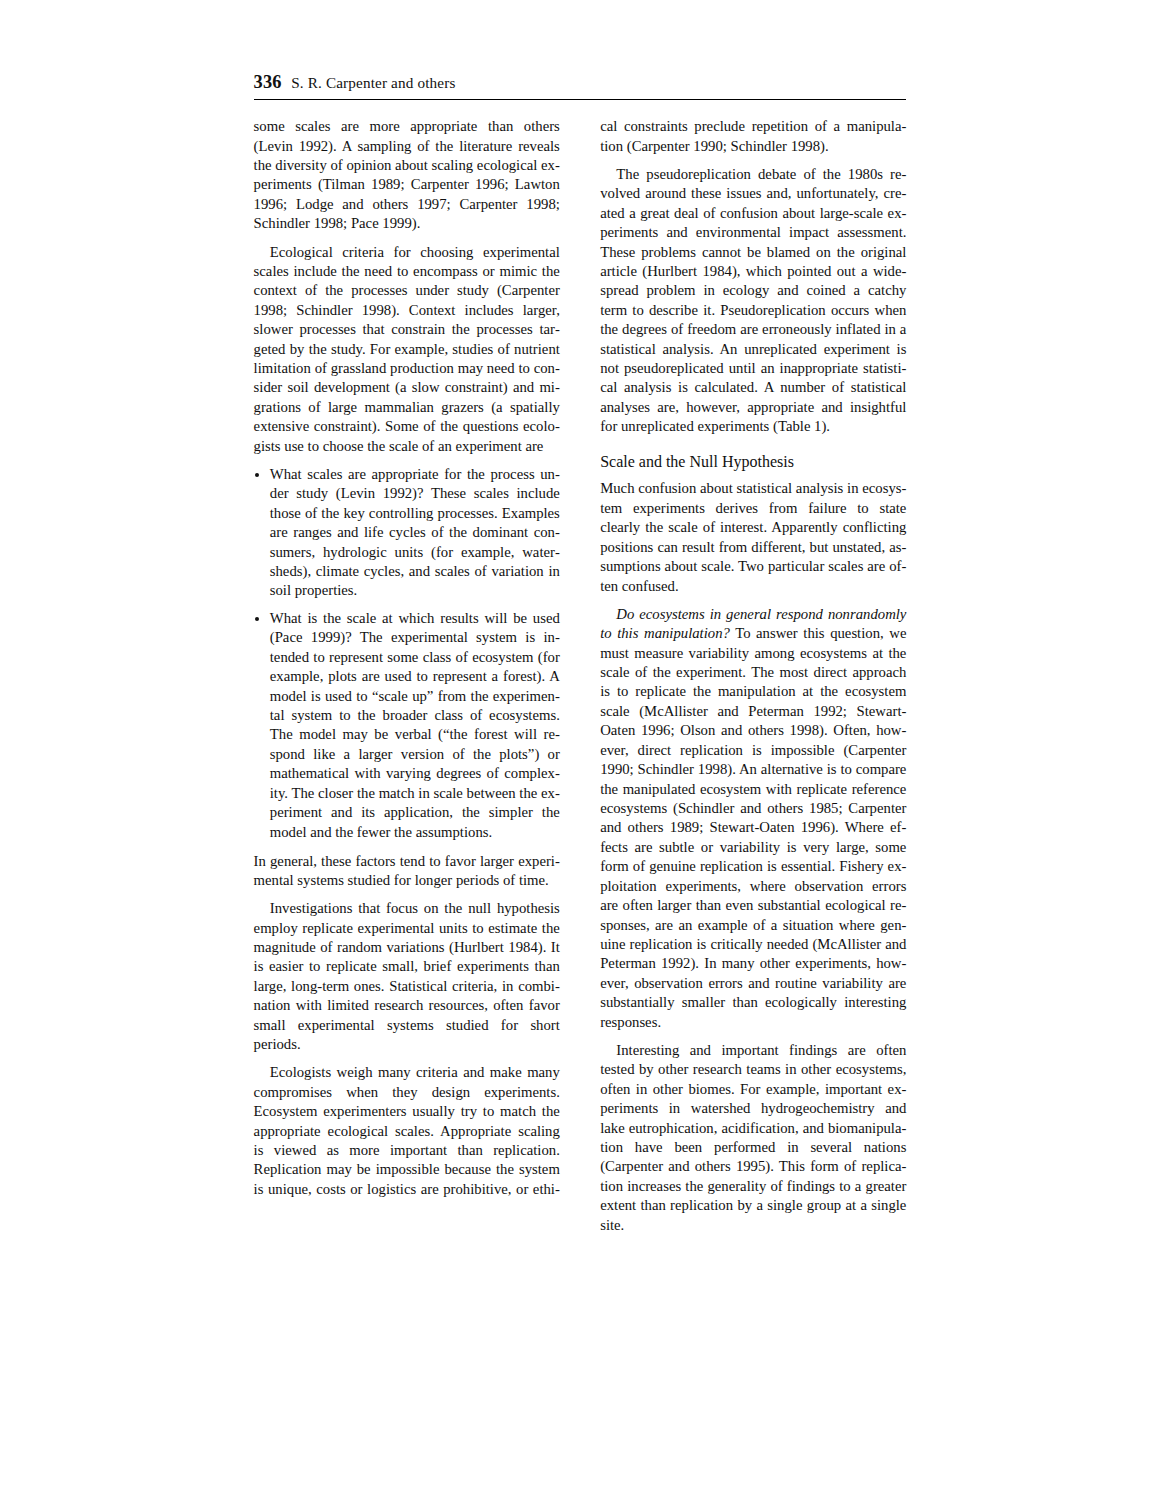336 S. R. Carpenter and others
some scales are more appropriate than others (Levin 1992). A sampling of the literature reveals the diversity of opinion about scaling ecological experiments (Tilman 1989; Carpenter 1996; Lawton 1996; Lodge and others 1997; Carpenter 1998; Schindler 1998; Pace 1999).
Ecological criteria for choosing experimental scales include the need to encompass or mimic the context of the processes under study (Carpenter 1998; Schindler 1998). Context includes larger, slower processes that constrain the processes targeted by the study. For example, studies of nutrient limitation of grassland production may need to consider soil development (a slow constraint) and migrations of large mammalian grazers (a spatially extensive constraint). Some of the questions ecologists use to choose the scale of an experiment are
What scales are appropriate for the process under study (Levin 1992)? These scales include those of the key controlling processes. Examples are ranges and life cycles of the dominant consumers, hydrologic units (for example, watersheds), climate cycles, and scales of variation in soil properties.
What is the scale at which results will be used (Pace 1999)? The experimental system is intended to represent some class of ecosystem (for example, plots are used to represent a forest). A model is used to “scale up” from the experimental system to the broader class of ecosystems. The model may be verbal (“the forest will respond like a larger version of the plots”) or mathematical with varying degrees of complexity. The closer the match in scale between the experiment and its application, the simpler the model and the fewer the assumptions.
In general, these factors tend to favor larger experimental systems studied for longer periods of time.
Investigations that focus on the null hypothesis employ replicate experimental units to estimate the magnitude of random variations (Hurlbert 1984). It is easier to replicate small, brief experiments than large, long-term ones. Statistical criteria, in combination with limited research resources, often favor small experimental systems studied for short periods.
Ecologists weigh many criteria and make many compromises when they design experiments. Ecosystem experimenters usually try to match the appropriate ecological scales. Appropriate scaling is viewed as more important than replication. Replication may be impossible because the system is unique, costs or logistics are prohibitive, or ethical constraints preclude repetition of a manipulation (Carpenter 1990; Schindler 1998).
The pseudoreplication debate of the 1980s revolved around these issues and, unfortunately, created a great deal of confusion about large-scale experiments and environmental impact assessment. These problems cannot be blamed on the original article (Hurlbert 1984), which pointed out a widespread problem in ecology and coined a catchy term to describe it. Pseudoreplication occurs when the degrees of freedom are erroneously inflated in a statistical analysis. An unreplicated experiment is not pseudoreplicated until an inappropriate statistical analysis is calculated. A number of statistical analyses are, however, appropriate and insightful for unreplicated experiments (Table 1).
Scale and the Null Hypothesis
Much confusion about statistical analysis in ecosystem experiments derives from failure to state clearly the scale of interest. Apparently conflicting positions can result from different, but unstated, assumptions about scale. Two particular scales are often confused.
Do ecosystems in general respond nonrandomly to this manipulation? To answer this question, we must measure variability among ecosystems at the scale of the experiment. The most direct approach is to replicate the manipulation at the ecosystem scale (McAllister and Peterman 1992; Stewart-Oaten 1996; Olson and others 1998). Often, however, direct replication is impossible (Carpenter 1990; Schindler 1998). An alternative is to compare the manipulated ecosystem with replicate reference ecosystems (Schindler and others 1985; Carpenter and others 1989; Stewart-Oaten 1996). Where effects are subtle or variability is very large, some form of genuine replication is essential. Fishery exploitation experiments, where observation errors are often larger than even substantial ecological responses, are an example of a situation where genuine replication is critically needed (McAllister and Peterman 1992). In many other experiments, however, observation errors and routine variability are substantially smaller than ecologically interesting responses.
Interesting and important findings are often tested by other research teams in other ecosystems, often in other biomes. For example, important experiments in watershed hydrogeochemistry and lake eutrophication, acidification, and biomanipulation have been performed in several nations (Carpenter and others 1995). This form of replication increases the generality of findings to a greater extent than replication by a single group at a single site.